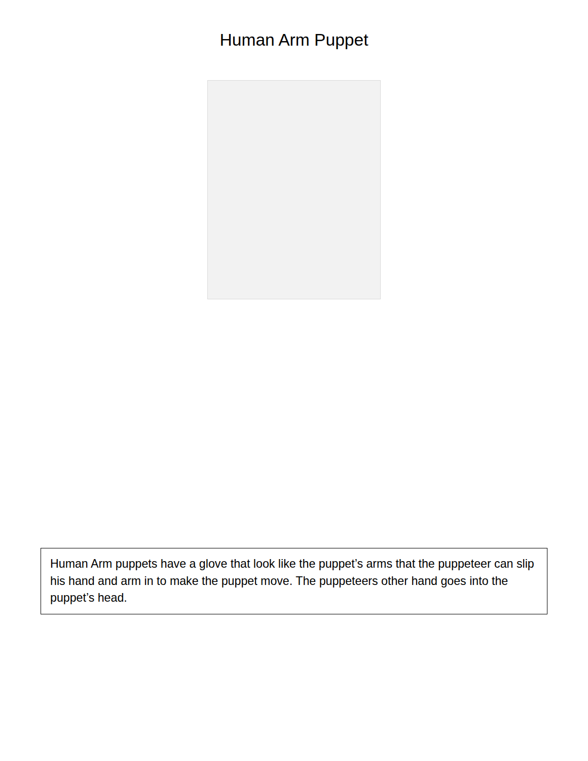Human Arm Puppet
Human Arm puppets have a glove that look like the puppet’s arms that the puppeteer can slip his hand and arm in to make the puppet move. The puppeteers other hand goes into the puppet’s head.